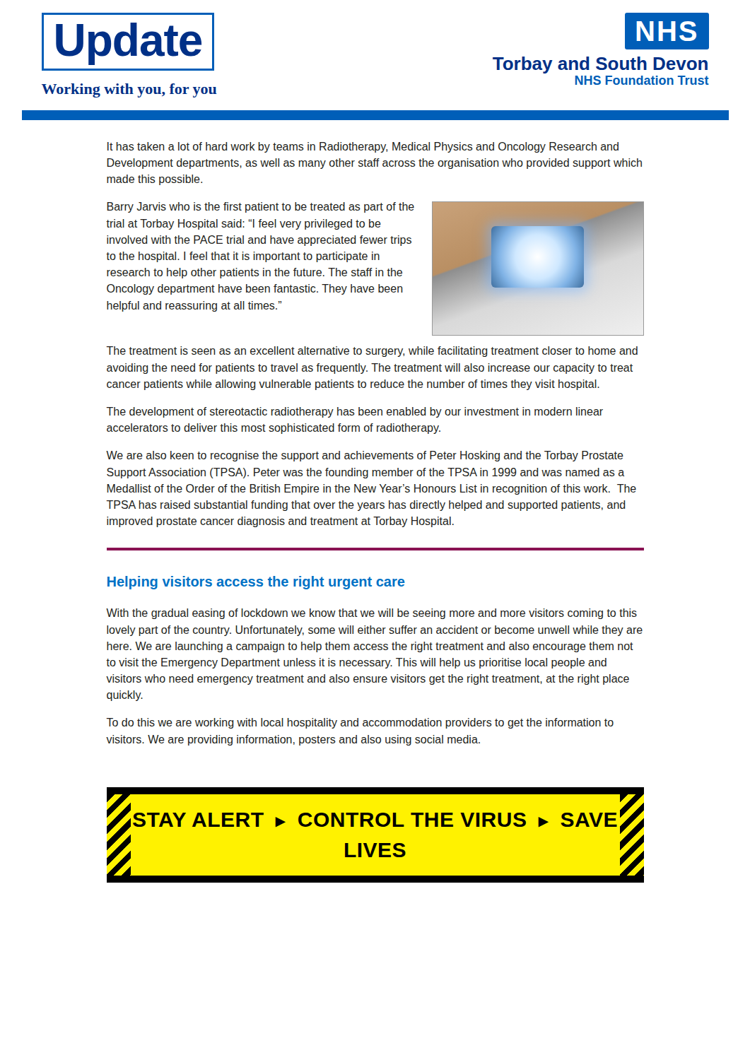Update
Working with you, for you
NHS Torbay and South Devon NHS Foundation Trust
It has taken a lot of hard work by teams in Radiotherapy, Medical Physics and Oncology Research and Development departments, as well as many other staff across the organisation who provided support which made this possible.
Barry Jarvis who is the first patient to be treated as part of the trial at Torbay Hospital said: “I feel very privileged to be involved with the PACE trial and have appreciated fewer trips to the hospital. I feel that it is important to participate in research to help other patients in the future. The staff in the Oncology department have been fantastic. They have been helpful and reassuring at all times.”
The treatment is seen as an excellent alternative to surgery, while facilitating treatment closer to home and avoiding the need for patients to travel as frequently. The treatment will also increase our capacity to treat cancer patients while allowing vulnerable patients to reduce the number of times they visit hospital.
The development of stereotactic radiotherapy has been enabled by our investment in modern linear accelerators to deliver this most sophisticated form of radiotherapy.
We are also keen to recognise the support and achievements of Peter Hosking and the Torbay Prostate Support Association (TPSA). Peter was the founding member of the TPSA in 1999 and was named as a Medallist of the Order of the British Empire in the New Year’s Honours List in recognition of this work. The TPSA has raised substantial funding that over the years has directly helped and supported patients, and improved prostate cancer diagnosis and treatment at Torbay Hospital.
Helping visitors access the right urgent care
With the gradual easing of lockdown we know that we will be seeing more and more visitors coming to this lovely part of the country. Unfortunately, some will either suffer an accident or become unwell while they are here. We are launching a campaign to help them access the right treatment and also encourage them not to visit the Emergency Department unless it is necessary. This will help us prioritise local people and visitors who need emergency treatment and also ensure visitors get the right treatment, at the right place quickly.
To do this we are working with local hospitality and accommodation providers to get the information to visitors. We are providing information, posters and also using social media.
STAY ALERT ▸ CONTROL THE VIRUS ▸ SAVE LIVES